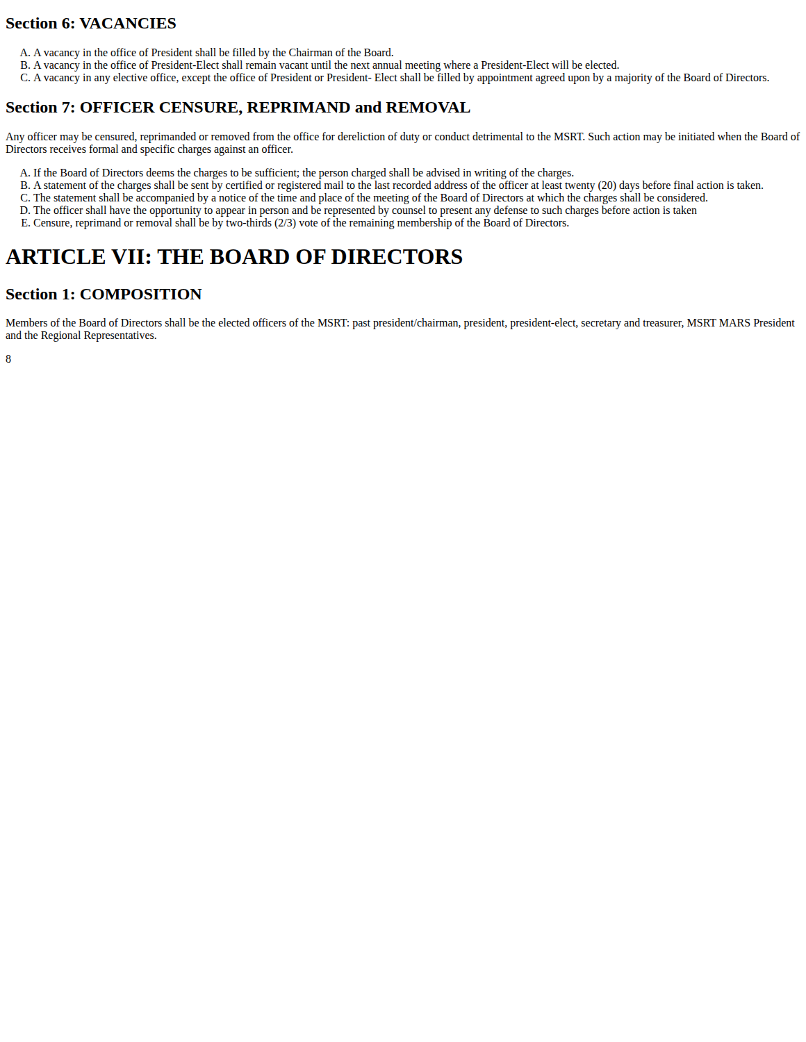Section 6: VACANCIES
A vacancy in the office of President shall be filled by the Chairman of the Board.
A vacancy in the office of President-Elect shall remain vacant until the next annual meeting where a President-Elect will be elected.
A vacancy in any elective office, except the office of President or President- Elect shall be filled by appointment agreed upon by a majority of the Board of Directors.
Section 7: OFFICER CENSURE, REPRIMAND and REMOVAL
Any officer may be censured, reprimanded or removed from the office for dereliction of duty or conduct detrimental to the MSRT. Such action may be initiated when the Board of Directors receives formal and specific charges against an officer.
If the Board of Directors deems the charges to be sufficient; the person charged shall be advised in writing of the charges.
A statement of the charges shall be sent by certified or registered mail to the last recorded address of the officer at least twenty (20) days before final action is taken.
The statement shall be accompanied by a notice of the time and place of the meeting of the Board of Directors at which the charges shall be considered.
The officer shall have the opportunity to appear in person and be represented by counsel to present any defense to such charges before action is taken
Censure, reprimand or removal shall be by two-thirds (2/3) vote of the remaining membership of the Board of Directors.
ARTICLE VII: THE BOARD OF DIRECTORS
Section 1: COMPOSITION
Members of the Board of Directors shall be the elected officers of the MSRT: past president/chairman, president, president-elect, secretary and treasurer, MSRT MARS President and the Regional Representatives.
8